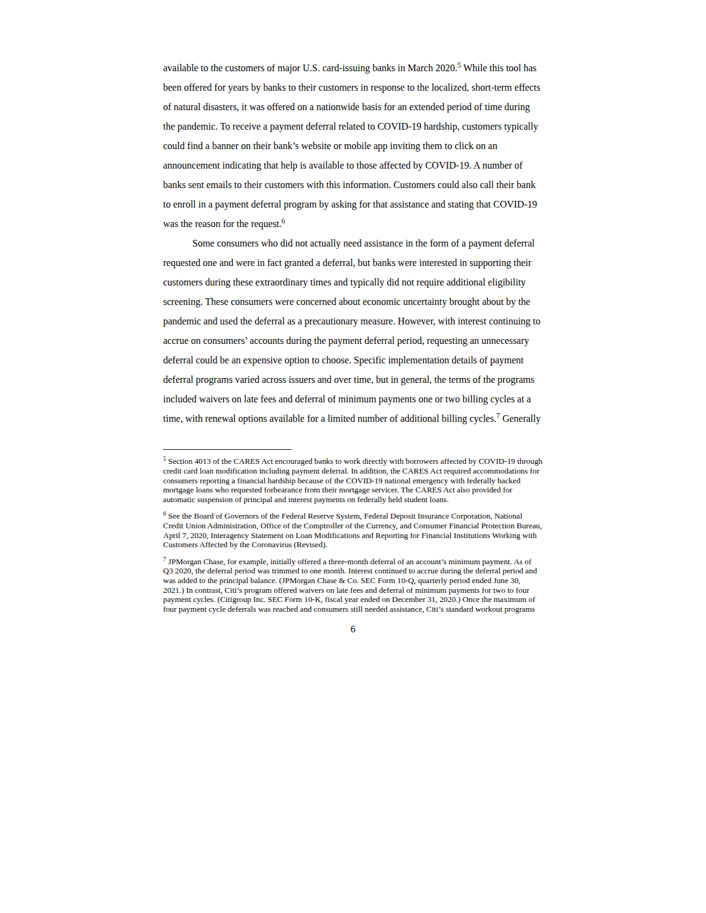available to the customers of major U.S. card-issuing banks in March 2020.5 While this tool has been offered for years by banks to their customers in response to the localized, short-term effects of natural disasters, it was offered on a nationwide basis for an extended period of time during the pandemic. To receive a payment deferral related to COVID-19 hardship, customers typically could find a banner on their bank’s website or mobile app inviting them to click on an announcement indicating that help is available to those affected by COVID-19. A number of banks sent emails to their customers with this information. Customers could also call their bank to enroll in a payment deferral program by asking for that assistance and stating that COVID-19 was the reason for the request.6
Some consumers who did not actually need assistance in the form of a payment deferral requested one and were in fact granted a deferral, but banks were interested in supporting their customers during these extraordinary times and typically did not require additional eligibility screening. These consumers were concerned about economic uncertainty brought about by the pandemic and used the deferral as a precautionary measure. However, with interest continuing to accrue on consumers’ accounts during the payment deferral period, requesting an unnecessary deferral could be an expensive option to choose. Specific implementation details of payment deferral programs varied across issuers and over time, but in general, the terms of the programs included waivers on late fees and deferral of minimum payments one or two billing cycles at a time, with renewal options available for a limited number of additional billing cycles.7 Generally
5 Section 4013 of the CARES Act encouraged banks to work directly with borrowers affected by COVID-19 through credit card loan modification including payment deferral. In addition, the CARES Act required accommodations for consumers reporting a financial hardship because of the COVID-19 national emergency with federally backed mortgage loans who requested forbearance from their mortgage servicer. The CARES Act also provided for automatic suspension of principal and interest payments on federally held student loans.
6 See the Board of Governors of the Federal Reserve System, Federal Deposit Insurance Corporation, National Credit Union Administration, Office of the Comptroller of the Currency, and Consumer Financial Protection Bureau, April 7, 2020, Interagency Statement on Loan Modifications and Reporting for Financial Institutions Working with Customers Affected by the Coronavirus (Revised).
7 JPMorgan Chase, for example, initially offered a three-month deferral of an account’s minimum payment. As of Q3 2020, the deferral period was trimmed to one month. Interest continued to accrue during the deferral period and was added to the principal balance. (JPMorgan Chase & Co. SEC Form 10-Q, quarterly period ended June 30, 2021.) In contrast, Citi’s program offered waivers on late fees and deferral of minimum payments for two to four payment cycles. (Citigroup Inc. SEC Form 10-K, fiscal year ended on December 31, 2020.) Once the maximum of four payment cycle deferrals was reached and consumers still needed assistance, Citi’s standard workout programs
6